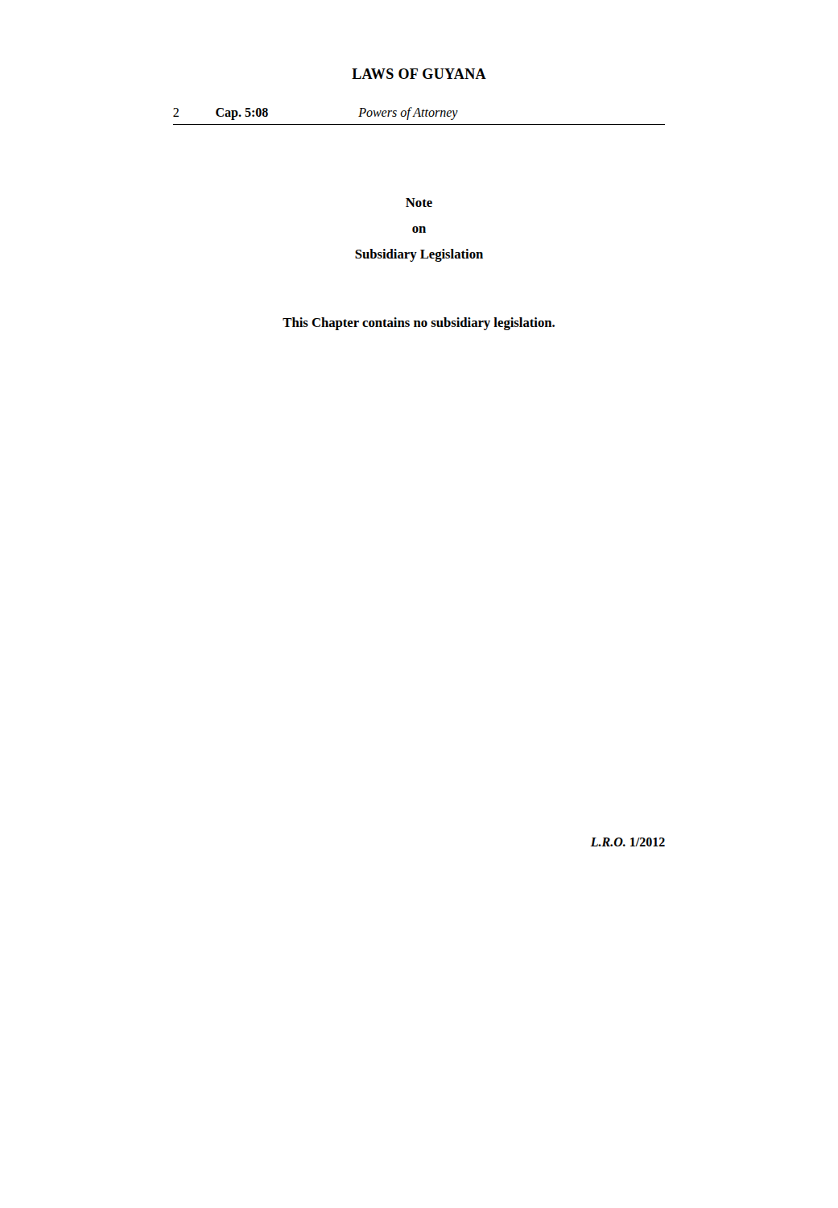LAWS OF GUYANA
2
Cap. 5:08
Powers of Attorney
Note
on
Subsidiary Legislation
This Chapter contains no subsidiary legislation.
L.R.O. 1/2012